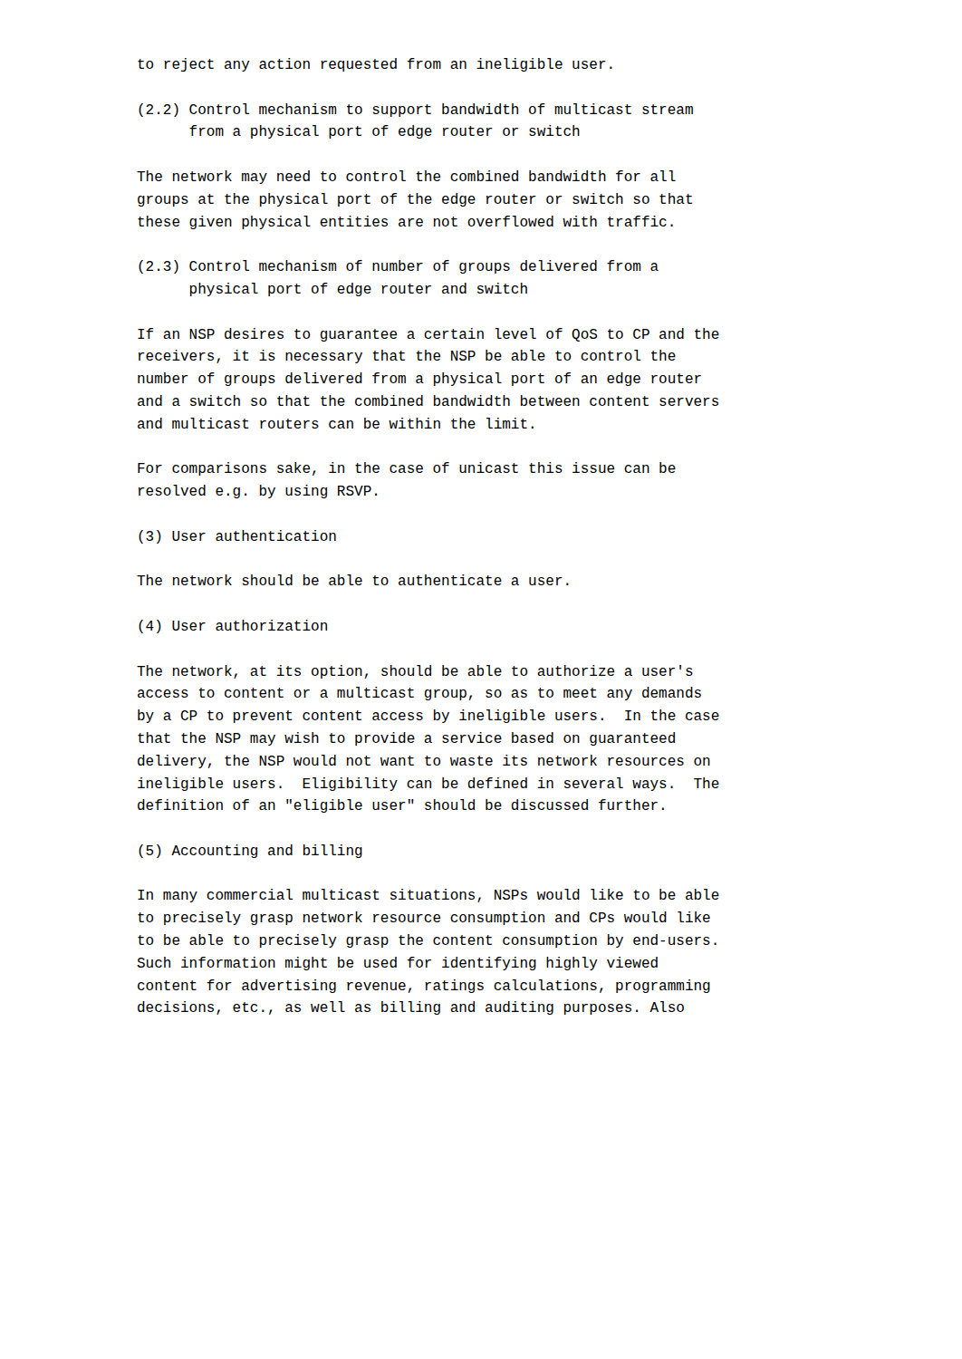to reject any action requested from an ineligible user.
(2.2) Control mechanism to support bandwidth of multicast stream from a physical port of edge router or switch
The network may need to control the combined bandwidth for all groups at the physical port of the edge router or switch so that these given physical entities are not overflowed with traffic.
(2.3) Control mechanism of number of groups delivered from a physical port of edge router and switch
If an NSP desires to guarantee a certain level of QoS to CP and the receivers, it is necessary that the NSP be able to control the number of groups delivered from a physical port of an edge router and a switch so that the combined bandwidth between content servers and multicast routers can be within the limit.
For comparisons sake, in the case of unicast this issue can be resolved e.g. by using RSVP.
(3) User authentication
The network should be able to authenticate a user.
(4) User authorization
The network, at its option, should be able to authorize a user's access to content or a multicast group, so as to meet any demands by a CP to prevent content access by ineligible users. In the case that the NSP may wish to provide a service based on guaranteed delivery, the NSP would not want to waste its network resources on ineligible users. Eligibility can be defined in several ways. The definition of an "eligible user" should be discussed further.
(5) Accounting and billing
In many commercial multicast situations, NSPs would like to be able to precisely grasp network resource consumption and CPs would like to be able to precisely grasp the content consumption by end-users. Such information might be used for identifying highly viewed content for advertising revenue, ratings calculations, programming decisions, etc., as well as billing and auditing purposes. Also